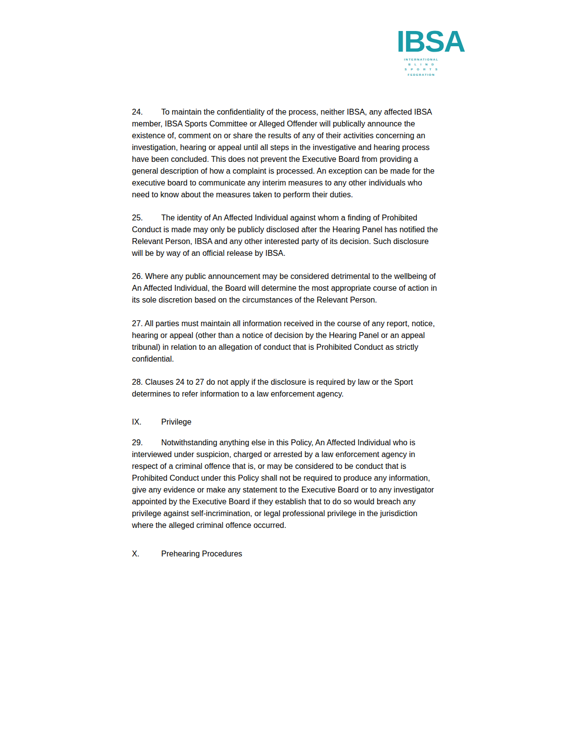IBSA INTERNATIONAL B L I N D S P O R T S FEDERATION
24. To maintain the confidentiality of the process, neither IBSA, any affected IBSA member, IBSA Sports Committee or Alleged Offender will publically announce the existence of, comment on or share the results of any of their activities concerning an investigation, hearing or appeal until all steps in the investigative and hearing process have been concluded. This does not prevent the Executive Board from providing a general description of how a complaint is processed. An exception can be made for the executive board to communicate any interim measures to any other individuals who need to know about the measures taken to perform their duties.
25. The identity of An Affected Individual against whom a finding of Prohibited Conduct is made may only be publicly disclosed after the Hearing Panel has notified the Relevant Person, IBSA and any other interested party of its decision. Such disclosure will be by way of an official release by IBSA.
26. Where any public announcement may be considered detrimental to the wellbeing of An Affected Individual, the Board will determine the most appropriate course of action in its sole discretion based on the circumstances of the Relevant Person.
27. All parties must maintain all information received in the course of any report, notice, hearing or appeal (other than a notice of decision by the Hearing Panel or an appeal tribunal) in relation to an allegation of conduct that is Prohibited Conduct as strictly confidential.
28. Clauses 24 to 27 do not apply if the disclosure is required by law or the Sport determines to refer information to a law enforcement agency.
IX. Privilege
29. Notwithstanding anything else in this Policy, An Affected Individual who is interviewed under suspicion, charged or arrested by a law enforcement agency in respect of a criminal offence that is, or may be considered to be conduct that is Prohibited Conduct under this Policy shall not be required to produce any information, give any evidence or make any statement to the Executive Board or to any investigator appointed by the Executive Board if they establish that to do so would breach any privilege against self-incrimination, or legal professional privilege in the jurisdiction where the alleged criminal offence occurred.
X. Prehearing Procedures